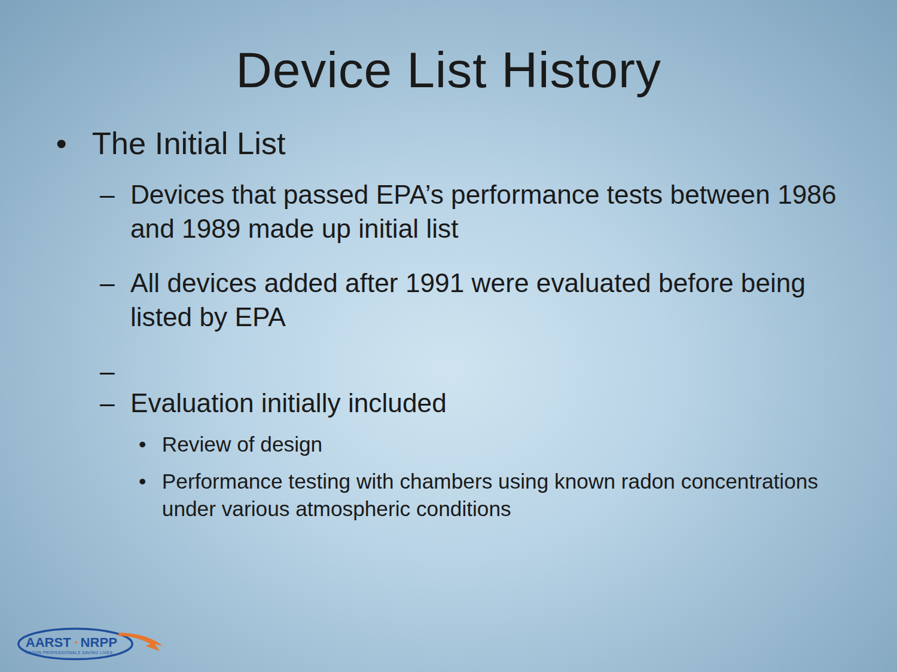Device List History
The Initial List
Devices that passed EPA’s performance tests between 1986 and 1989 made up initial list
All devices added after 1991 were evaluated before being listed by EPA
Evaluation initially included
Review of design
Performance testing with chambers using known radon concentrations under various atmospheric conditions
AARST-NRPP — Radon Professionals Saving Lives AARST · NRPP RADON PROFESSIONALS SAVING LIVES